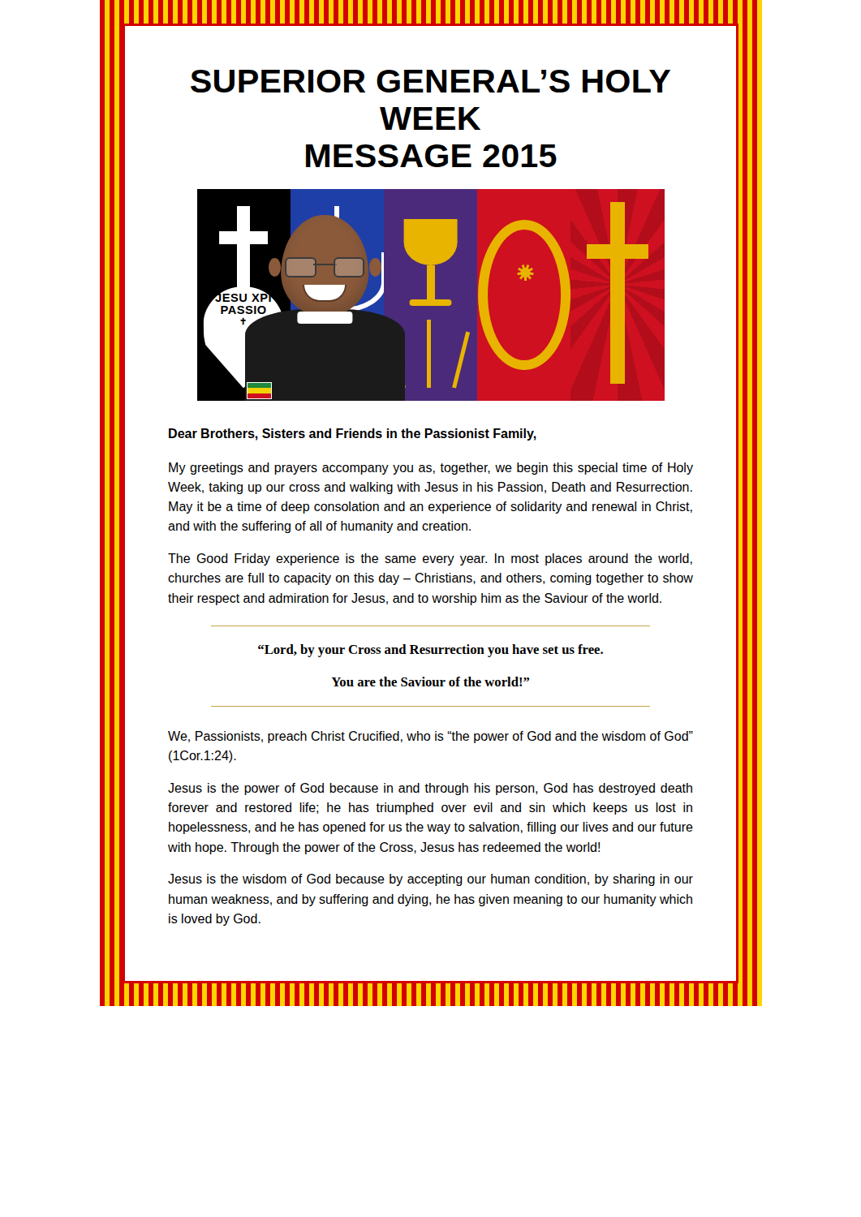SUPERIOR GENERAL’S HOLY WEEK
MESSAGE 2015
JESU XPI
PASSIO
✝
Dear Brothers, Sisters and Friends in the Passionist Family,
My greetings and prayers accompany you as, together, we begin this special time of Holy Week, taking up our cross and walking with Jesus in his Passion, Death and Resurrection. May it be a time of deep consolation and an experience of solidarity and renewal in Christ, and with the suffering of all of humanity and creation.
The Good Friday experience is the same every year. In most places around the world, churches are full to capacity on this day – Christians, and others, coming together to show their respect and admiration for Jesus, and to worship him as the Saviour of the world.
“Lord, by your Cross and Resurrection you have set us free.
You are the Saviour of the world!”
We, Passionists, preach Christ Crucified, who is “the power of God and the wisdom of God” (1Cor.1:24).
Jesus is the power of God because in and through his person, God has destroyed death forever and restored life; he has triumphed over evil and sin which keeps us lost in hopelessness, and he has opened for us the way to salvation, filling our lives and our future with hope. Through the power of the Cross, Jesus has redeemed the world!
Jesus is the wisdom of God because by accepting our human condition, by sharing in our human weakness, and by suffering and dying, he has given meaning to our humanity which is loved by God.